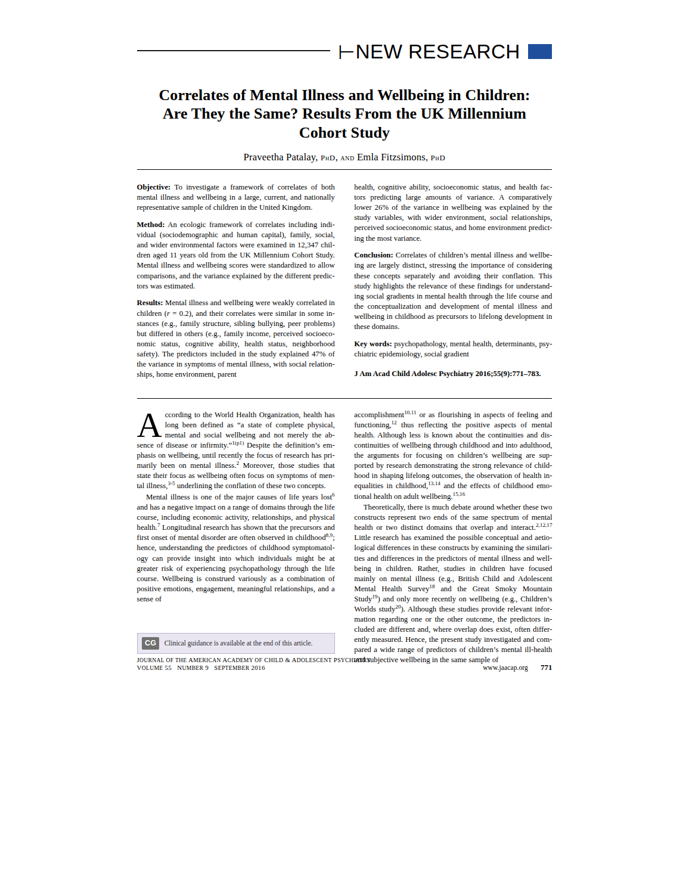⊢NEW RESEARCH
Correlates of Mental Illness and Wellbeing in Children:
Are They the Same? Results From the UK Millennium
Cohort Study
Praveetha Patalay, PhD, and Emla Fitzsimons, PhD
Objective: To investigate a framework of correlates of both mental illness and wellbeing in a large, current, and nationally representative sample of children in the United Kingdom.
Method: An ecologic framework of correlates including individual (sociodemographic and human capital), family, social, and wider environmental factors were examined in 12,347 children aged 11 years old from the UK Millennium Cohort Study. Mental illness and wellbeing scores were standardized to allow comparisons, and the variance explained by the different predictors was estimated.
Results: Mental illness and wellbeing were weakly correlated in children (r = 0.2), and their correlates were similar in some instances (e.g., family structure, sibling bullying, peer problems) but differed in others (e.g., family income, perceived socioeconomic status, cognitive ability, health status, neighborhood safety). The predictors included in the study explained 47% of the variance in symptoms of mental illness, with social relationships, home environment, parent
health, cognitive ability, socioeconomic status, and health factors predicting large amounts of variance. A comparatively lower 26% of the variance in wellbeing was explained by the study variables, with wider environment, social relationships, perceived socioeconomic status, and home environment predicting the most variance.
Conclusion: Correlates of children’s mental illness and wellbeing are largely distinct, stressing the importance of considering these concepts separately and avoiding their conflation. This study highlights the relevance of these findings for understanding social gradients in mental health through the life course and the conceptualization and development of mental illness and wellbeing in childhood as precursors to lifelong development in these domains.
Key words: psychopathology, mental health, determinants, psychiatric epidemiology, social gradient
J Am Acad Child Adolesc Psychiatry 2016;55(9):771–783.
According to the World Health Organization, health has long been defined as “a state of complete physical, mental and social wellbeing and not merely the absence of disease or infirmity.”1(p1) Despite the definition’s emphasis on wellbeing, until recently the focus of research has primarily been on mental illness.2 Moreover, those studies that state their focus as wellbeing often focus on symptoms of mental illness,3-5 underlining the conflation of these two concepts.
Mental illness is one of the major causes of life years lost6 and has a negative impact on a range of domains through the life course, including economic activity, relationships, and physical health.7 Longitudinal research has shown that the precursors and first onset of mental disorder are often observed in childhood8,9; hence, understanding the predictors of childhood symptomatology can provide insight into which individuals might be at greater risk of experiencing psychopathology through the life course. Wellbeing is construed variously as a combination of positive emotions, engagement, meaningful relationships, and a sense of
CG Clinical guidance is available at the end of this article.
accomplishment10,11 or as flourishing in aspects of feeling and functioning,12 thus reflecting the positive aspects of mental health. Although less is known about the continuities and discontinuities of wellbeing through childhood and into adulthood, the arguments for focusing on children’s wellbeing are supported by research demonstrating the strong relevance of childhood in shaping lifelong outcomes, the observation of health inequalities in childhood,13,14 and the effects of childhood emotional health on adult wellbeing.15,16
Theoretically, there is much debate around whether these two constructs represent two ends of the same spectrum of mental health or two distinct domains that overlap and interact.2,12,17 Little research has examined the possible conceptual and aetiological differences in these constructs by examining the similarities and differences in the predictors of mental illness and wellbeing in children. Rather, studies in children have focused mainly on mental illness (e.g., British Child and Adolescent Mental Health Survey18 and the Great Smoky Mountain Study19) and only more recently on wellbeing (e.g., Children’s Worlds study20). Although these studies provide relevant information regarding one or the other outcome, the predictors included are different and, where overlap does exist, often differently measured. Hence, the present study investigated and compared a wide range of predictors of children’s mental ill-health and subjective wellbeing in the same sample of
JOURNAL OF THE AMERICAN ACADEMY OF CHILD & ADOLESCENT PSYCHIATRY
VOLUME 55 NUMBER 9 SEPTEMBER 2016
www.jaacap.org 771